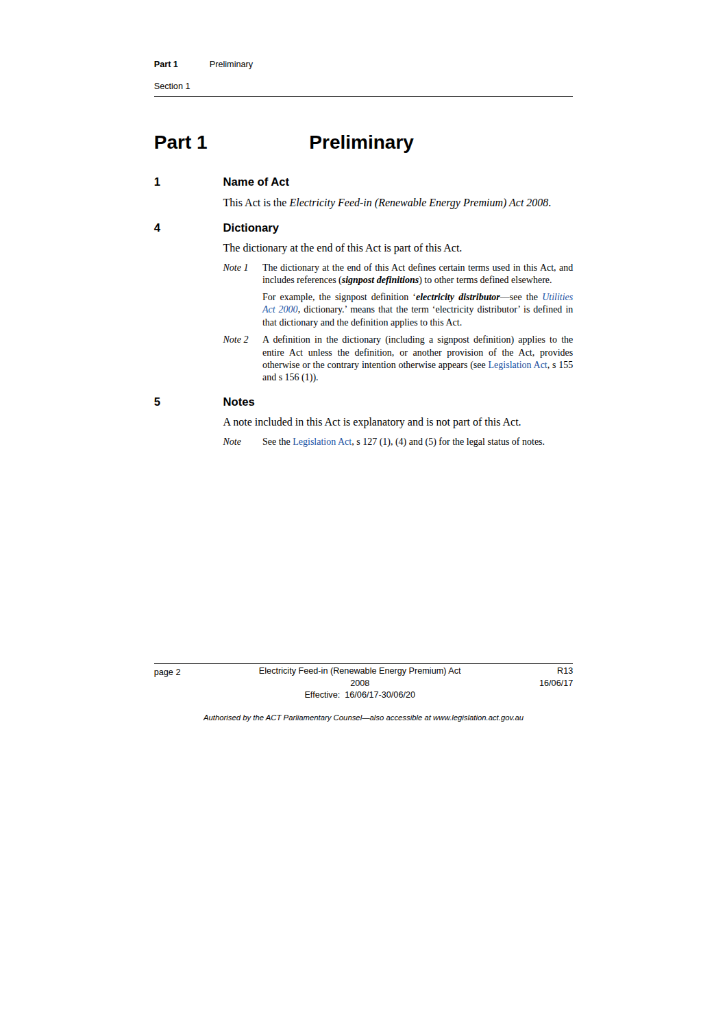Part 1 Preliminary
Section 1
Part 1 Preliminary
1 Name of Act
This Act is the Electricity Feed-in (Renewable Energy Premium) Act 2008.
4 Dictionary
The dictionary at the end of this Act is part of this Act.
Note 1
The dictionary at the end of this Act defines certain terms used in this Act, and includes references (signpost definitions) to other terms defined elsewhere.
For example, the signpost definition ‘electricity distributor—see the Utilities Act 2000, dictionary.’ means that the term ‘electricity distributor’ is defined in that dictionary and the definition applies to this Act.
Note 2
A definition in the dictionary (including a signpost definition) applies to the entire Act unless the definition, or another provision of the Act, provides otherwise or the contrary intention otherwise appears (see Legislation Act, s 155 and s 156 (1)).
5 Notes
A note included in this Act is explanatory and is not part of this Act.
Note
See the Legislation Act, s 127 (1), (4) and (5) for the legal status of notes.
page 2
Electricity Feed-in (Renewable Energy Premium) Act
2008
Effective: 16/06/17-30/06/20
R13
16/06/17
Authorised by the ACT Parliamentary Counsel—also accessible at www.legislation.act.gov.au